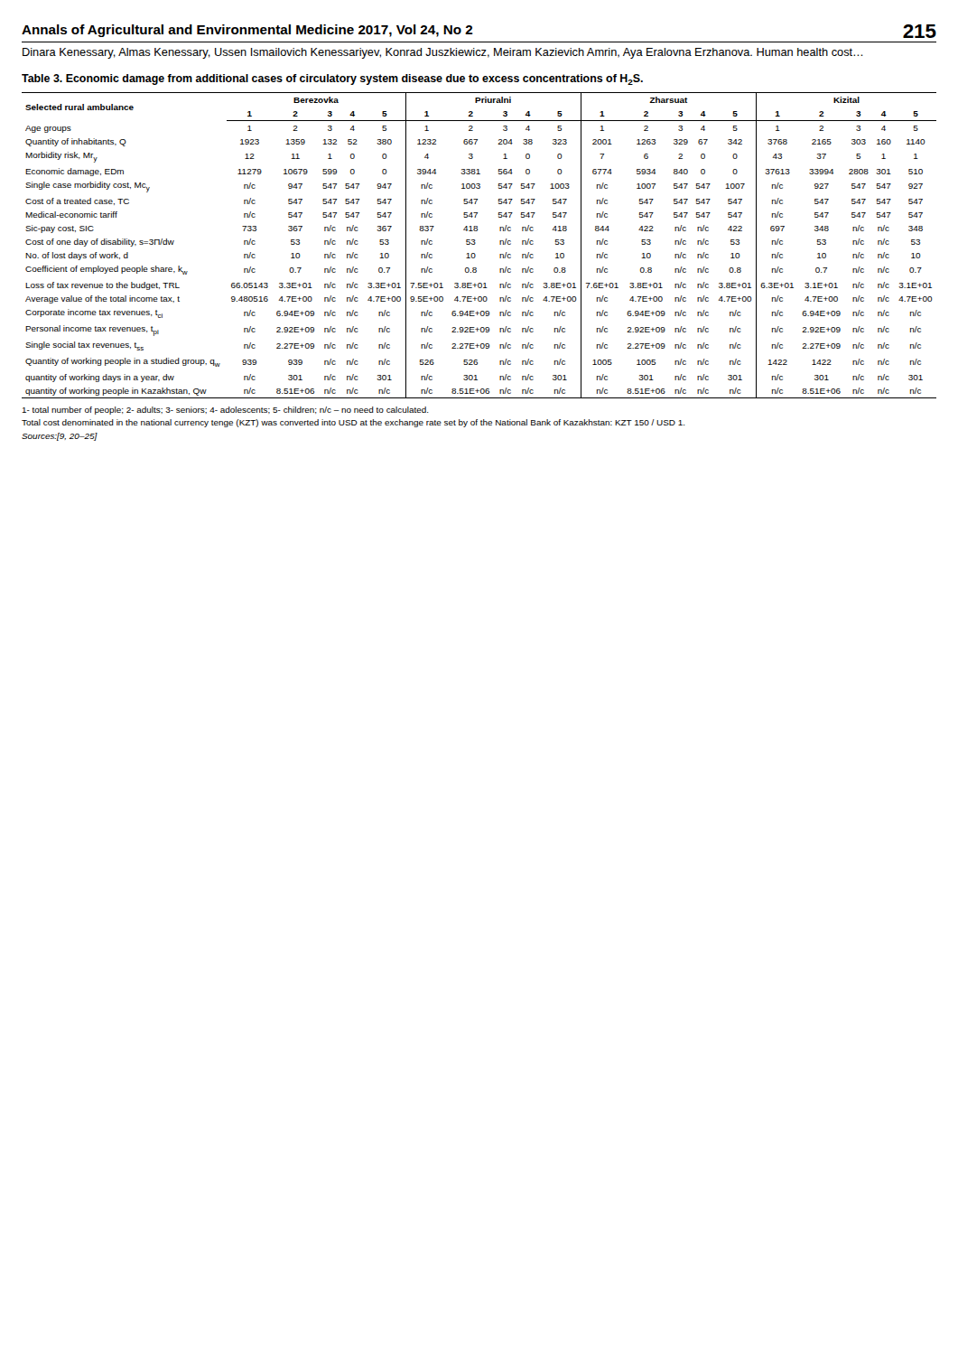215
Annals of Agricultural and Environmental Medicine 2017, Vol 24, No 2
Dinara Kenessary, Almas Kenessary, Ussen Ismailovich Kenessariyev, Konrad Juszkiewicz, Meiram Kazievich Amrin, Aya Eralovna Erzhanova. Human health cost…
Table 3. Economic damage from additional cases of circulatory system disease due to excess concentrations of H 2 S.
| Selected rural ambulance | Berezovka | Priuralni | Zharsuat | Kizital |
| --- | --- | --- | --- | --- |
| 1 | 2 | 3 | 4 | 5 | 1 | 2 | 3 | 4 | 5 | 1 | 2 | 3 | 4 | 5 | 1 | 2 | 3 | 4 | 5 |
| Age groups | 1 | 2 | 3 | 4 | 5 | 1 | 2 | 3 | 4 | 5 | 1 | 2 | 3 | 4 | 5 | 1 | 2 | 3 | 4 | 5 |
| Quantity of inhabitants, Q | 1923 | 1359 | 132 | 52 | 380 | 1232 | 667 | 204 | 38 | 323 | 2001 | 1263 | 329 | 67 | 342 | 3768 | 2165 | 303 | 160 | 1140 |
| Morbidity risk, Mr y | 12 | 11 | 1 | 0 | 0 | 4 | 3 | 1 | 0 | 0 | 7 | 6 | 2 | 0 | 0 | 43 | 37 | 5 | 1 | 1 |
| Economic damage, EDm | 11279 | 10679 | 599 | 0 | 0 | 3944 | 3381 | 564 | 0 | 0 | 6774 | 5934 | 840 | 0 | 0 | 37613 | 33994 | 2808 | 301 | 510 |
| Single case morbidity cost, Mc y | n/c | 947 | 547 | 547 | 947 | n/c | 1003 | 547 | 547 | 1003 | n/c | 1007 | 547 | 547 | 1007 | n/c | 927 | 547 | 547 | 927 |
| Cost of a treated case, TC | n/c | 547 | 547 | 547 | 547 | n/c | 547 | 547 | 547 | 547 | n/c | 547 | 547 | 547 | 547 | n/c | 547 | 547 | 547 | 547 |
| Medical-economic tariff | n/c | 547 | 547 | 547 | 547 | n/c | 547 | 547 | 547 | 547 | n/c | 547 | 547 | 547 | 547 | n/c | 547 | 547 | 547 | 547 |
| Sic-pay cost, SIC | 733 | 367 | n/c | n/c | 367 | 837 | 418 | n/c | n/c | 418 | 844 | 422 | n/c | n/c | 422 | 697 | 348 | n/c | n/c | 348 |
| Cost of one day of disability, s=3П/dw | n/c | 53 | n/c | n/c | 53 | n/c | 53 | n/c | n/c | 53 | n/c | 53 | n/c | n/c | 53 | n/c | 53 | n/c | n/c | 53 |
| No. of lost days of work, d | n/c | 10 | n/c | n/c | 10 | n/c | 10 | n/c | n/c | 10 | n/c | 10 | n/c | n/c | 10 | n/c | 10 | n/c | n/c | 10 |
| Coefficient of employed people share, k w | n/c | 0.7 | n/c | n/c | 0.7 | n/c | 0.8 | n/c | n/c | 0.8 | n/c | 0.8 | n/c | n/c | 0.8 | n/c | 0.7 | n/c | n/c | 0.7 |
| Loss of tax revenue to the budget, TRL | 66.05143 | 3.3E+01 | n/c | n/c | 3.3E+01 | 7.5E+01 | 3.8E+01 | n/c | n/c | 3.8E+01 | 7.6E+01 | 3.8E+01 | n/c | n/c | 3.8E+01 | 6.3E+01 | 3.1E+01 | n/c | n/c | 3.1E+01 |
| Average value of the total income tax, t | 9.480516 | 4.7E+00 | n/c | n/c | 4.7E+00 | 9.5E+00 | 4.7E+00 | n/c | n/c | 4.7E+00 | n/c | 4.7E+00 | n/c | n/c | 4.7E+00 | n/c | 4.7E+00 | n/c | n/c | 4.7E+00 |
| Corporate income tax revenues, t ci | n/c | 6.94E+09 | n/c | n/c | n/c | n/c | 6.94E+09 | n/c | n/c | n/c | n/c | 6.94E+09 | n/c | n/c | n/c | n/c | 6.94E+09 | n/c | n/c | n/c |
| Personal income tax revenues, t pi | n/c | 2.92E+09 | n/c | n/c | n/c | n/c | 2.92E+09 | n/c | n/c | n/c | n/c | 2.92E+09 | n/c | n/c | n/c | n/c | 2.92E+09 | n/c | n/c | n/c |
| Single social tax revenues, t ss | n/c | 2.27E+09 | n/c | n/c | n/c | n/c | 2.27E+09 | n/c | n/c | n/c | n/c | 2.27E+09 | n/c | n/c | n/c | n/c | 2.27E+09 | n/c | n/c | n/c |
| Quantity of working people in a studied group, q w | 939 | 939 | n/c | n/c | n/c | 526 | 526 | n/c | n/c | n/c | 1005 | 1005 | n/c | n/c | n/c | 1422 | 1422 | n/c | n/c | n/c |
| quantity of working days in a year, dw | n/c | 301 | n/c | n/c | 301 | n/c | 301 | n/c | n/c | 301 | n/c | 301 | n/c | n/c | 301 | n/c | 301 | n/c | n/c | 301 |
| quantity of working people in Kazakhstan, Qw | n/c | 8.51E+06 | n/c | n/c | n/c | n/c | 8.51E+06 | n/c | n/c | n/c | n/c | 8.51E+06 | n/c | n/c | n/c | n/c | 8.51E+06 | n/c | n/c | n/c |
1- total number of people; 2- adults; 3- seniors; 4- adolescents; 5- children; n/c – no need to calculated.
Total cost denominated in the national currency tenge (KZT) was converted into USD at the exchange rate set by of the National Bank of Kazakhstan: KZT 150 / USD 1.
Sources:[9, 20–25]